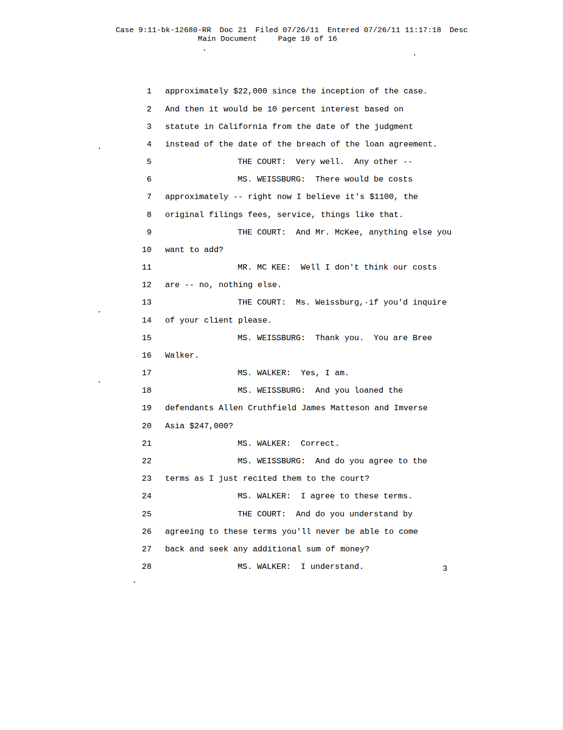Case 9:11-bk-12680-RR Doc 21 Filed 07/26/11 Entered 07/26/11 11:17:18 Desc
Main Document Page 10 of 16
. . . . . .
| 1 | approximately $22,000 since the inception of the case. |
| 2 | And then it would be 10 percent interest based on |
| 3 | statute in California from the date of the judgment |
| 4 | instead of the date of the breach of the loan agreement. |
| 5 | THE COURT: Very well. Any other -- |
| 6 | MS. WEISSBURG: There would be costs |
| 7 | approximately -- right now I believe it's $1100, the |
| 8 | original filings fees, service, things like that. |
| 9 | THE COURT: And Mr. McKee, anything else you |
| 10 | want to add? |
| 11 | MR. MC KEE: Well I don't think our costs |
| 12 | are -- no, nothing else. |
| 13 | THE COURT: Ms. Weissburg,·if you'd inquire |
| 14 | of your client please. |
| 15 | MS. WEISSBURG: Thank you. You are Bree |
| 16 | Walker. |
| 17 | MS. WALKER: Yes, I am. |
| 18 | MS. WEISSBURG: And you loaned the |
| 19 | defendants Allen Cruthfield James Matteson and Imverse |
| 20 | Asia $247,000? |
| 21 | MS. WALKER: Correct. |
| 22 | MS. WEISSBURG: And do you agree to the |
| 23 | terms as I just recited them to the court? |
| 24 | MS. WALKER: I agree to these terms. |
| 25 | THE COURT: And do you understand by |
| 26 | agreeing to these terms you'll never be able to come |
| 27 | back and seek any additional sum of money? |
| 28 | MS. WALKER: I understand. |
3